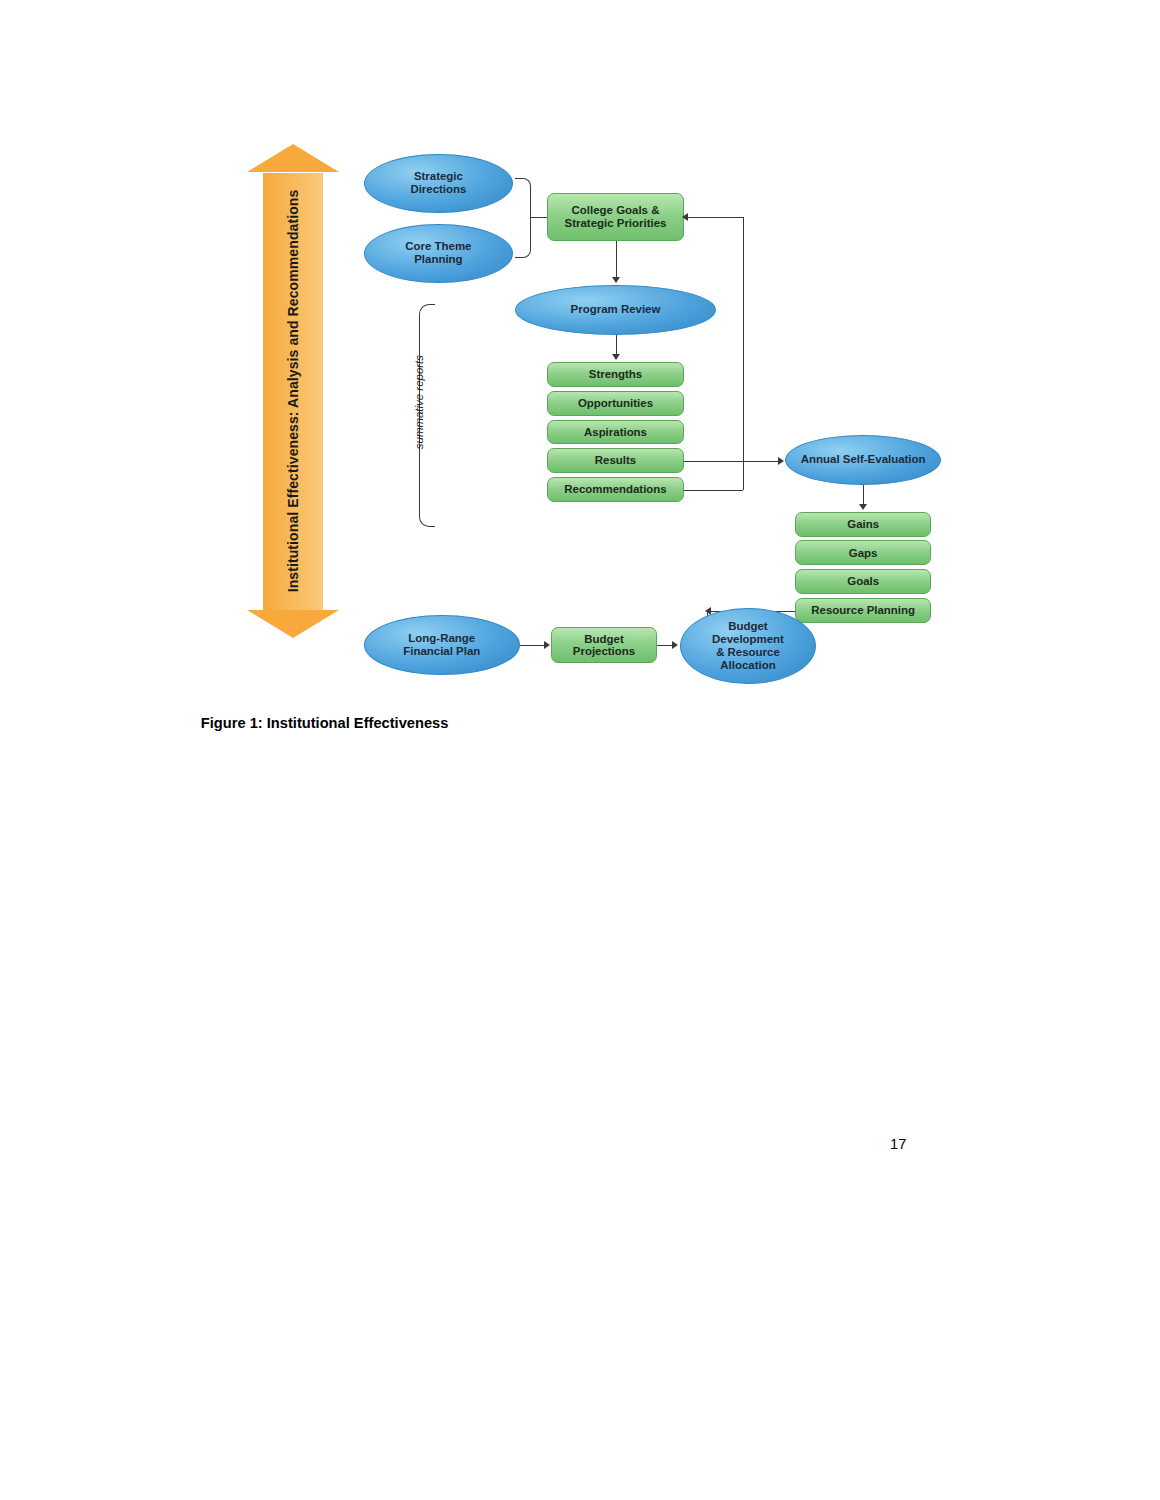Institutional Effectiveness: Analysis and Recommendations
Strategic
Directions
Core Theme
Planning
College Goals &
Strategic Priorities
Program Review
Strengths
Opportunities
Aspirations
Results
Recommendations
summative reports
Annual Self-Evaluation
Gains
Gaps
Goals
Resource Planning
Long-Range
Financial Plan
Budget
Projections
Budget
Development
& Resource
Allocation
Figure 1: Institutional Effectiveness
17